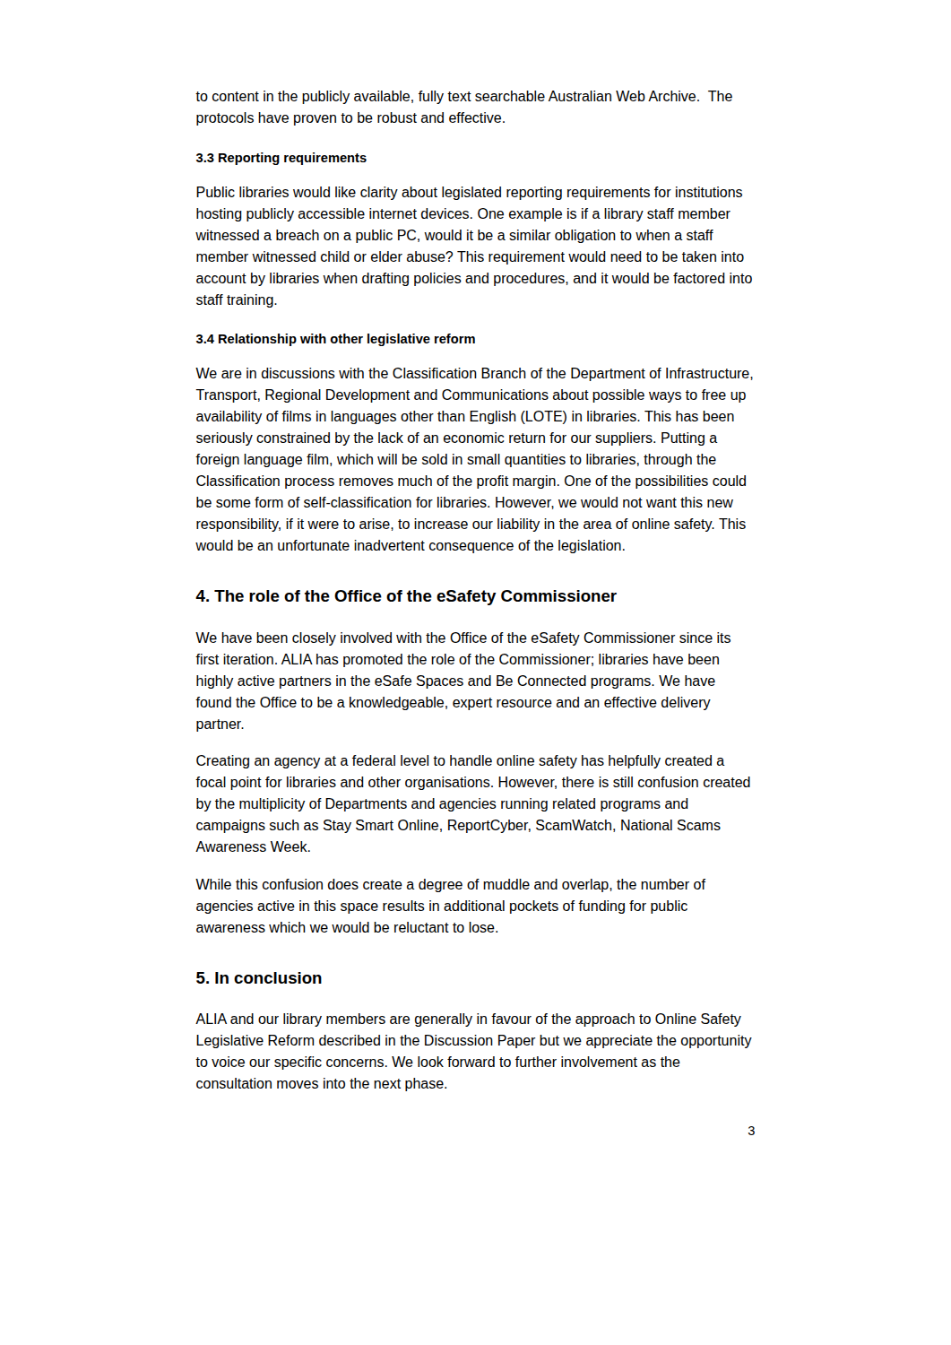to content in the publicly available, fully text searchable Australian Web Archive. The protocols have proven to be robust and effective.
3.3 Reporting requirements
Public libraries would like clarity about legislated reporting requirements for institutions hosting publicly accessible internet devices. One example is if a library staff member witnessed a breach on a public PC, would it be a similar obligation to when a staff member witnessed child or elder abuse? This requirement would need to be taken into account by libraries when drafting policies and procedures, and it would be factored into staff training.
3.4 Relationship with other legislative reform
We are in discussions with the Classification Branch of the Department of Infrastructure, Transport, Regional Development and Communications about possible ways to free up availability of films in languages other than English (LOTE) in libraries. This has been seriously constrained by the lack of an economic return for our suppliers. Putting a foreign language film, which will be sold in small quantities to libraries, through the Classification process removes much of the profit margin. One of the possibilities could be some form of self-classification for libraries. However, we would not want this new responsibility, if it were to arise, to increase our liability in the area of online safety. This would be an unfortunate inadvertent consequence of the legislation.
4. The role of the Office of the eSafety Commissioner
We have been closely involved with the Office of the eSafety Commissioner since its first iteration. ALIA has promoted the role of the Commissioner; libraries have been highly active partners in the eSafe Spaces and Be Connected programs. We have found the Office to be a knowledgeable, expert resource and an effective delivery partner.
Creating an agency at a federal level to handle online safety has helpfully created a focal point for libraries and other organisations. However, there is still confusion created by the multiplicity of Departments and agencies running related programs and campaigns such as Stay Smart Online, ReportCyber, ScamWatch, National Scams Awareness Week.
While this confusion does create a degree of muddle and overlap, the number of agencies active in this space results in additional pockets of funding for public awareness which we would be reluctant to lose.
5. In conclusion
ALIA and our library members are generally in favour of the approach to Online Safety Legislative Reform described in the Discussion Paper but we appreciate the opportunity to voice our specific concerns. We look forward to further involvement as the consultation moves into the next phase.
3